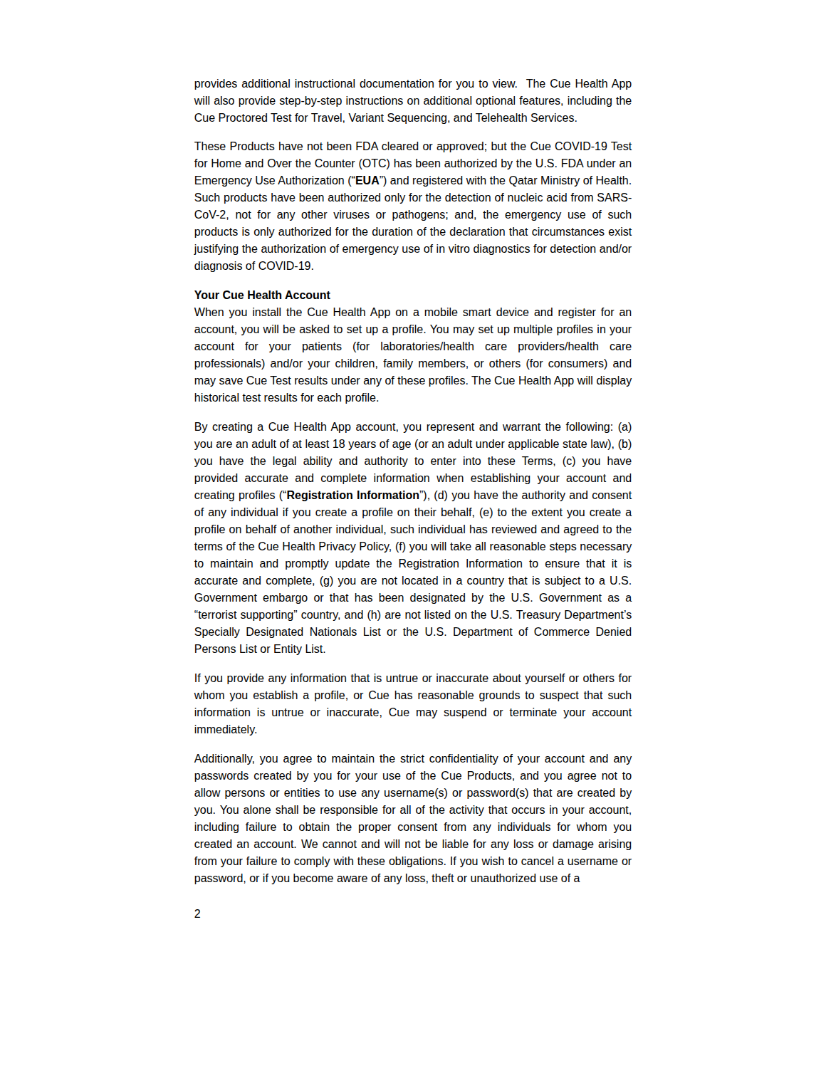provides additional instructional documentation for you to view. The Cue Health App will also provide step-by-step instructions on additional optional features, including the Cue Proctored Test for Travel, Variant Sequencing, and Telehealth Services.
These Products have not been FDA cleared or approved; but the Cue COVID-19 Test for Home and Over the Counter (OTC) has been authorized by the U.S. FDA under an Emergency Use Authorization (“EUA”) and registered with the Qatar Ministry of Health. Such products have been authorized only for the detection of nucleic acid from SARS- CoV-2, not for any other viruses or pathogens; and, the emergency use of such products is only authorized for the duration of the declaration that circumstances exist justifying the authorization of emergency use of in vitro diagnostics for detection and/or diagnosis of COVID-19.
Your Cue Health Account
When you install the Cue Health App on a mobile smart device and register for an account, you will be asked to set up a profile. You may set up multiple profiles in your account for your patients (for laboratories/health care providers/health care professionals) and/or your children, family members, or others (for consumers) and may save Cue Test results under any of these profiles. The Cue Health App will display historical test results for each profile.
By creating a Cue Health App account, you represent and warrant the following: (a) you are an adult of at least 18 years of age (or an adult under applicable state law), (b) you have the legal ability and authority to enter into these Terms, (c) you have provided accurate and complete information when establishing your account and creating profiles (“Registration Information”), (d) you have the authority and consent of any individual if you create a profile on their behalf, (e) to the extent you create a profile on behalf of another individual, such individual has reviewed and agreed to the terms of the Cue Health Privacy Policy, (f) you will take all reasonable steps necessary to maintain and promptly update the Registration Information to ensure that it is accurate and complete, (g) you are not located in a country that is subject to a U.S. Government embargo or that has been designated by the U.S. Government as a “terrorist supporting” country, and (h) are not listed on the U.S. Treasury Department’s Specially Designated Nationals List or the U.S. Department of Commerce Denied Persons List or Entity List.
If you provide any information that is untrue or inaccurate about yourself or others for whom you establish a profile, or Cue has reasonable grounds to suspect that such information is untrue or inaccurate, Cue may suspend or terminate your account immediately.
Additionally, you agree to maintain the strict confidentiality of your account and any passwords created by you for your use of the Cue Products, and you agree not to allow persons or entities to use any username(s) or password(s) that are created by you. You alone shall be responsible for all of the activity that occurs in your account, including failure to obtain the proper consent from any individuals for whom you created an account. We cannot and will not be liable for any loss or damage arising from your failure to comply with these obligations. If you wish to cancel a username or password, or if you become aware of any loss, theft or unauthorized use of a
2